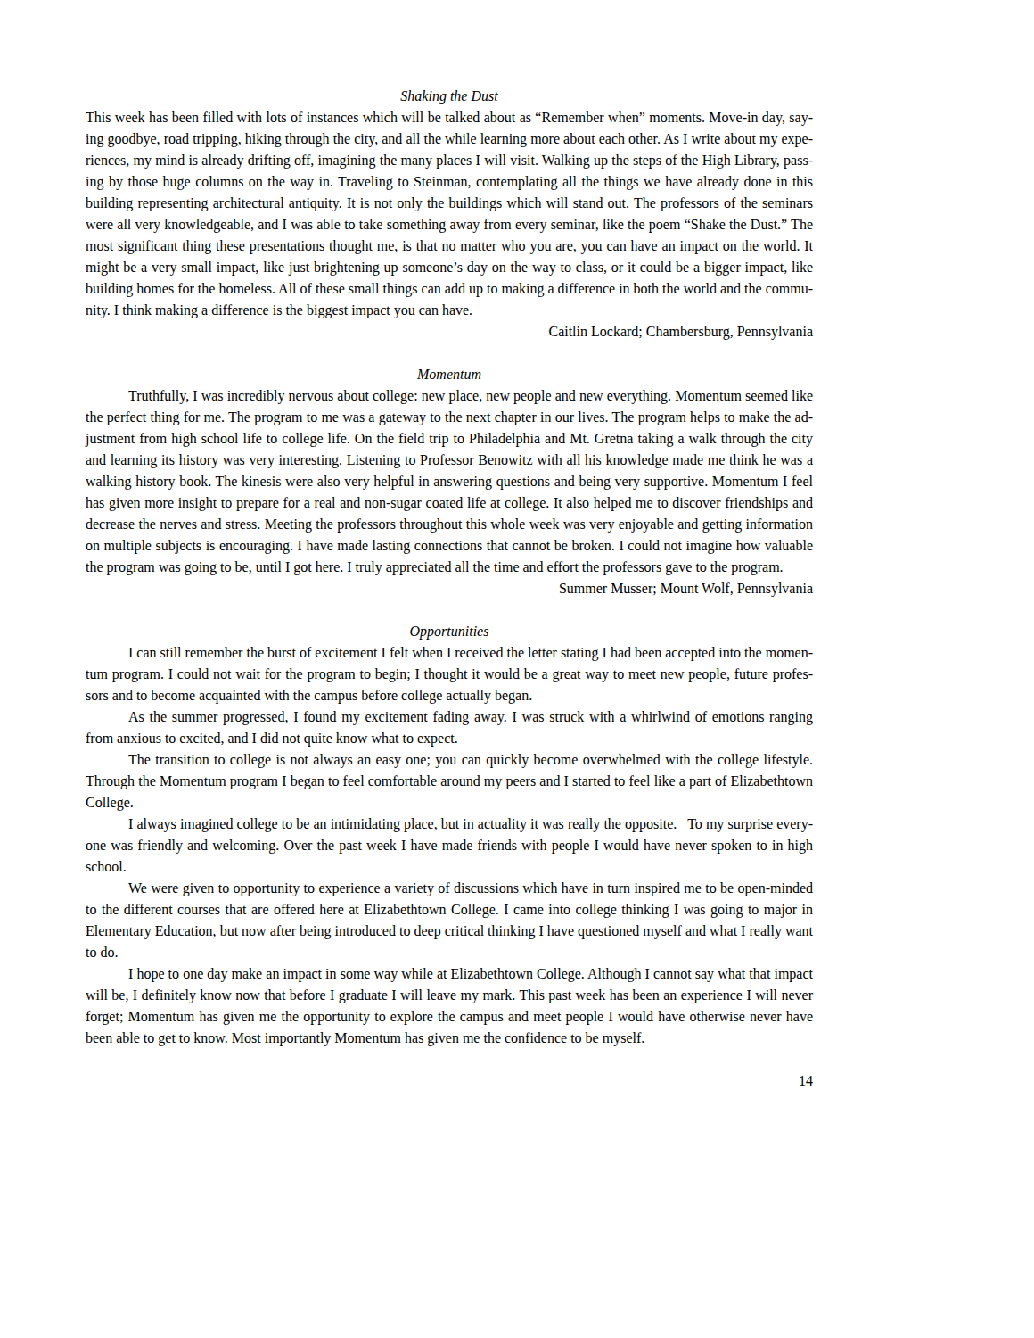Shaking the Dust
This week has been filled with lots of instances which will be talked about as “Remember when” moments. Move-in day, saying goodbye, road tripping, hiking through the city, and all the while learning more about each other. As I write about my experiences, my mind is already drifting off, imagining the many places I will visit. Walking up the steps of the High Library, passing by those huge columns on the way in. Traveling to Steinman, contemplating all the things we have already done in this building representing architectural antiquity. It is not only the buildings which will stand out. The professors of the seminars were all very knowledgeable, and I was able to take something away from every seminar, like the poem “Shake the Dust.” The most significant thing these presentations thought me, is that no matter who you are, you can have an impact on the world. It might be a very small impact, like just brightening up someone’s day on the way to class, or it could be a bigger impact, like building homes for the homeless. All of these small things can add up to making a difference in both the world and the community. I think making a difference is the biggest impact you can have.
Caitlin Lockard; Chambersburg, Pennsylvania
Momentum
Truthfully, I was incredibly nervous about college: new place, new people and new everything. Momentum seemed like the perfect thing for me. The program to me was a gateway to the next chapter in our lives. The program helps to make the adjustment from high school life to college life. On the field trip to Philadelphia and Mt. Gretna taking a walk through the city and learning its history was very interesting. Listening to Professor Benowitz with all his knowledge made me think he was a walking history book. The kinesis were also very helpful in answering questions and being very supportive. Momentum I feel has given more insight to prepare for a real and non-sugar coated life at college. It also helped me to discover friendships and decrease the nerves and stress. Meeting the professors throughout this whole week was very enjoyable and getting information on multiple subjects is encouraging. I have made lasting connections that cannot be broken. I could not imagine how valuable the program was going to be, until I got here. I truly appreciated all the time and effort the professors gave to the program.
Summer Musser; Mount Wolf, Pennsylvania
Opportunities
I can still remember the burst of excitement I felt when I received the letter stating I had been accepted into the momentum program. I could not wait for the program to begin; I thought it would be a great way to meet new people, future professors and to become acquainted with the campus before college actually began.
As the summer progressed, I found my excitement fading away. I was struck with a whirlwind of emotions ranging from anxious to excited, and I did not quite know what to expect.
The transition to college is not always an easy one; you can quickly become overwhelmed with the college lifestyle. Through the Momentum program I began to feel comfortable around my peers and I started to feel like a part of Elizabethtown College.
I always imagined college to be an intimidating place, but in actuality it was really the opposite. To my surprise everyone was friendly and welcoming. Over the past week I have made friends with people I would have never spoken to in high school.
We were given to opportunity to experience a variety of discussions which have in turn inspired me to be open-minded to the different courses that are offered here at Elizabethtown College. I came into college thinking I was going to major in Elementary Education, but now after being introduced to deep critical thinking I have questioned myself and what I really want to do.
I hope to one day make an impact in some way while at Elizabethtown College. Although I cannot say what that impact will be, I definitely know now that before I graduate I will leave my mark. This past week has been an experience I will never forget; Momentum has given me the opportunity to explore the campus and meet people I would have otherwise never have been able to get to know. Most importantly Momentum has given me the confidence to be myself.
14